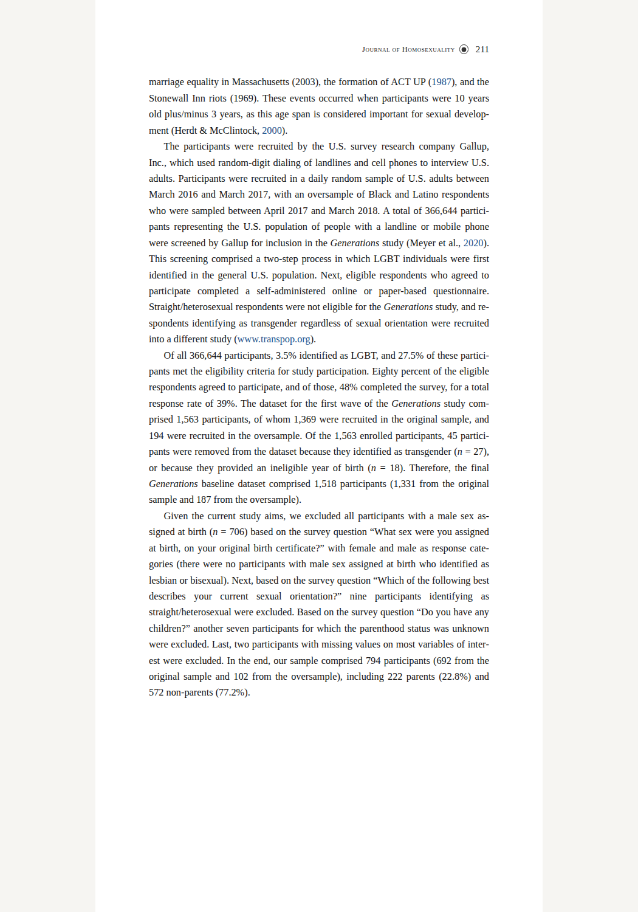Journal of Homosexuality 211
marriage equality in Massachusetts (2003), the formation of ACT UP (1987), and the Stonewall Inn riots (1969). These events occurred when participants were 10 years old plus/minus 3 years, as this age span is considered important for sexual development (Herdt & McClintock, 2000).
The participants were recruited by the U.S. survey research company Gallup, Inc., which used random-digit dialing of landlines and cell phones to interview U.S. adults. Participants were recruited in a daily random sample of U.S. adults between March 2016 and March 2017, with an oversample of Black and Latino respondents who were sampled between April 2017 and March 2018. A total of 366,644 participants representing the U.S. population of people with a landline or mobile phone were screened by Gallup for inclusion in the Generations study (Meyer et al., 2020). This screening comprised a two-step process in which LGBT individuals were first identified in the general U.S. population. Next, eligible respondents who agreed to participate completed a self-administered online or paper-based questionnaire. Straight/heterosexual respondents were not eligible for the Generations study, and respondents identifying as transgender regardless of sexual orientation were recruited into a different study (www.transpop.org).
Of all 366,644 participants, 3.5% identified as LGBT, and 27.5% of these participants met the eligibility criteria for study participation. Eighty percent of the eligible respondents agreed to participate, and of those, 48% completed the survey, for a total response rate of 39%. The dataset for the first wave of the Generations study comprised 1,563 participants, of whom 1,369 were recruited in the original sample, and 194 were recruited in the oversample. Of the 1,563 enrolled participants, 45 participants were removed from the dataset because they identified as transgender (n = 27), or because they provided an ineligible year of birth (n = 18). Therefore, the final Generations baseline dataset comprised 1,518 participants (1,331 from the original sample and 187 from the oversample).
Given the current study aims, we excluded all participants with a male sex assigned at birth (n = 706) based on the survey question “What sex were you assigned at birth, on your original birth certificate?” with female and male as response categories (there were no participants with male sex assigned at birth who identified as lesbian or bisexual). Next, based on the survey question “Which of the following best describes your current sexual orientation?” nine participants identifying as straight/heterosexual were excluded. Based on the survey question “Do you have any children?” another seven participants for which the parenthood status was unknown were excluded. Last, two participants with missing values on most variables of interest were excluded. In the end, our sample comprised 794 participants (692 from the original sample and 102 from the oversample), including 222 parents (22.8%) and 572 non-parents (77.2%).